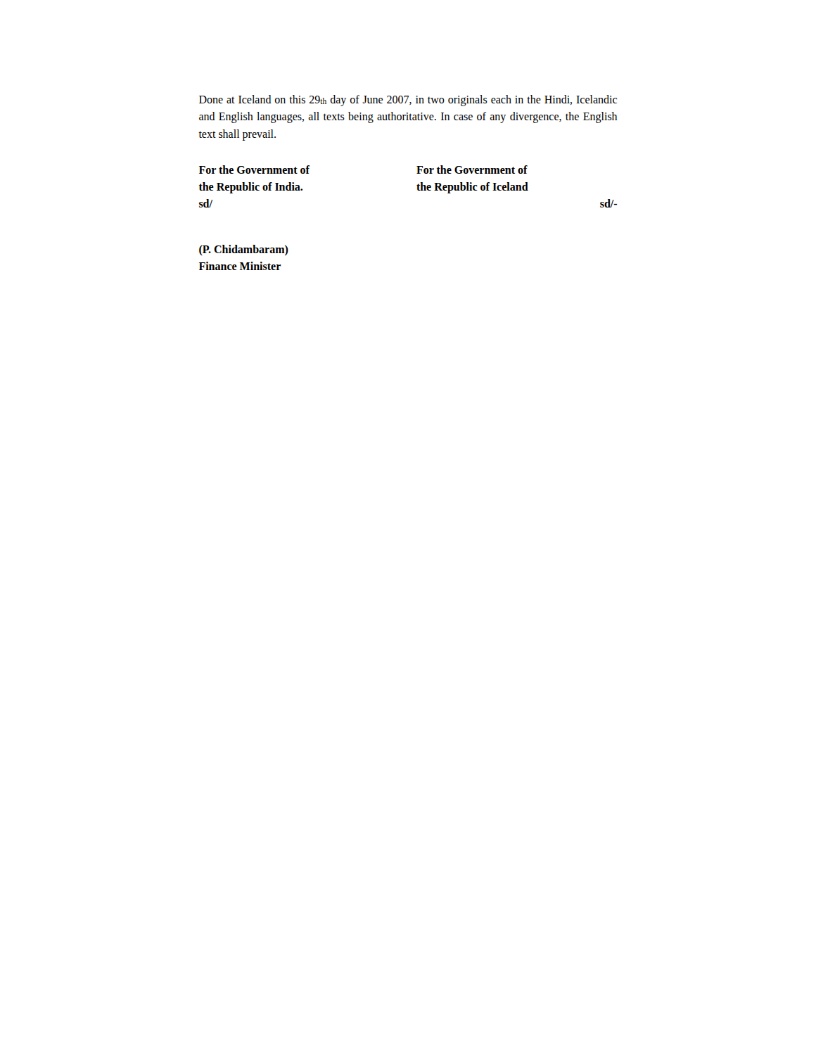Done at Iceland on this 29th day of June 2007, in two originals each in the Hindi, Icelandic and English languages, all texts being authoritative. In case of any divergence, the English text shall prevail.
| For the Government of the Republic of India. | For the Government of the Republic of Iceland |
| sd/ | sd/- |
(P. Chidambaram)
Finance Minister